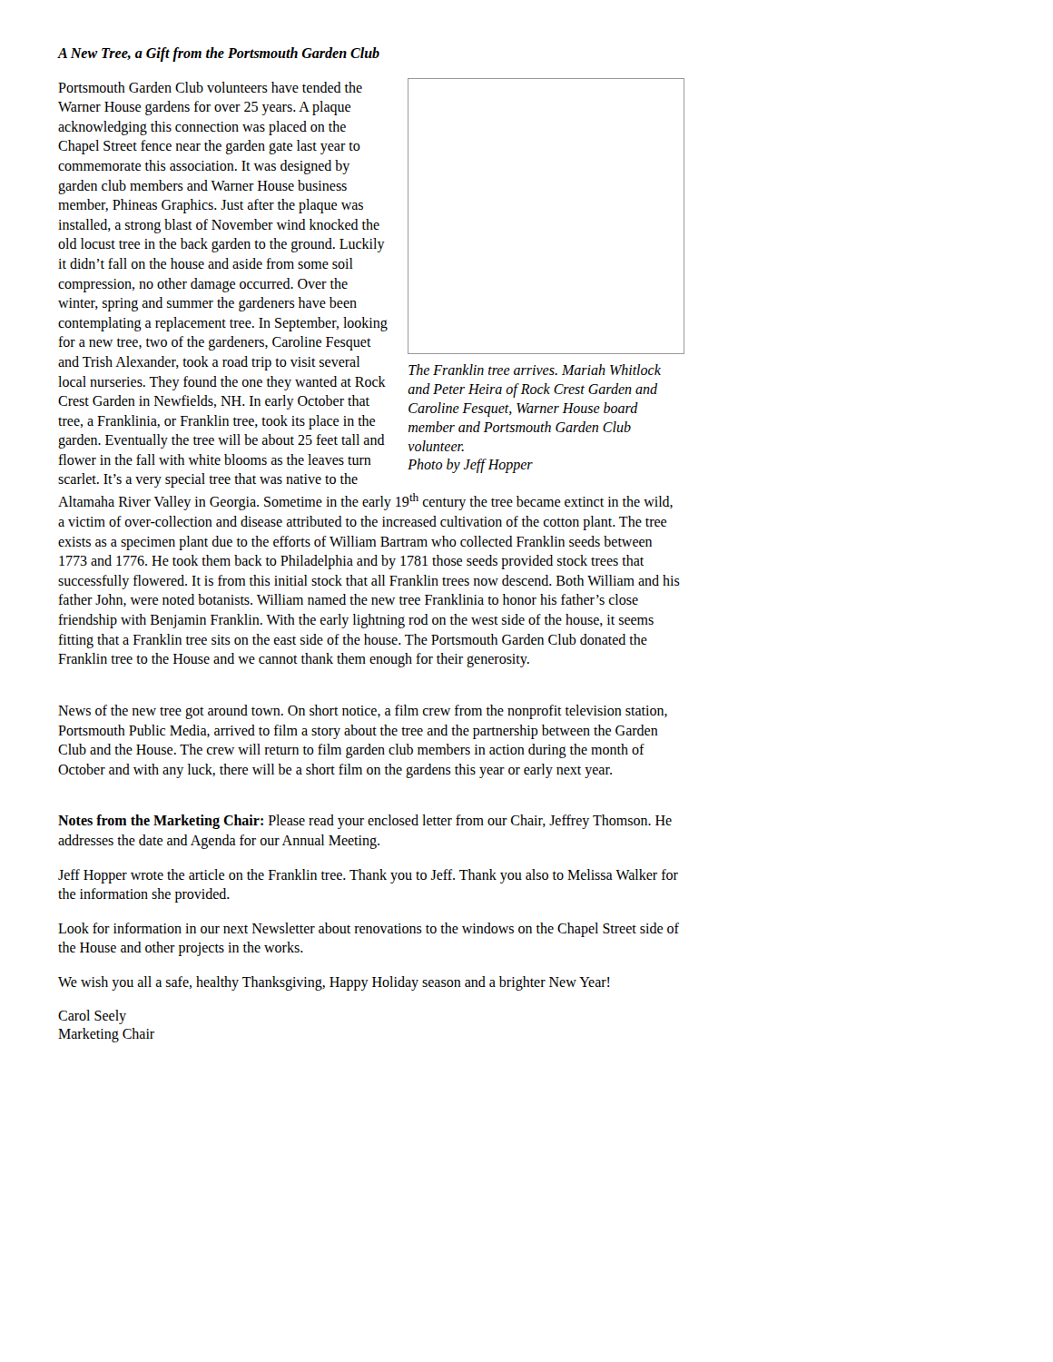A New Tree, a Gift from the Portsmouth Garden Club
The Franklin tree arrives. Mariah Whitlock and Peter Heira of Rock Crest Garden and Caroline Fesquet, Warner House board member and Portsmouth Garden Club volunteer.
Photo by Jeff Hopper
Portsmouth Garden Club volunteers have tended the Warner House gardens for over 25 years. A plaque acknowledging this connection was placed on the Chapel Street fence near the garden gate last year to commemorate this association. It was designed by garden club members and Warner House business member, Phineas Graphics. Just after the plaque was installed, a strong blast of November wind knocked the old locust tree in the back garden to the ground. Luckily it didn’t fall on the house and aside from some soil compression, no other damage occurred. Over the winter, spring and summer the gardeners have been contemplating a replacement tree. In September, looking for a new tree, two of the gardeners, Caroline Fesquet and Trish Alexander, took a road trip to visit several local nurseries. They found the one they wanted at Rock Crest Garden in Newfields, NH. In early October that tree, a Franklinia, or Franklin tree, took its place in the garden. Eventually the tree will be about 25 feet tall and flower in the fall with white blooms as the leaves turn scarlet. It’s a very special tree that was native to the Altamaha River Valley in Georgia. Sometime in the early 19th century the tree became extinct in the wild, a victim of over-collection and disease attributed to the increased cultivation of the cotton plant. The tree exists as a specimen plant due to the efforts of William Bartram who collected Franklin seeds between 1773 and 1776. He took them back to Philadelphia and by 1781 those seeds provided stock trees that successfully flowered. It is from this initial stock that all Franklin trees now descend. Both William and his father John, were noted botanists. William named the new tree Franklinia to honor his father’s close friendship with Benjamin Franklin. With the early lightning rod on the west side of the house, it seems fitting that a Franklin tree sits on the east side of the house. The Portsmouth Garden Club donated the Franklin tree to the House and we cannot thank them enough for their generosity.
News of the new tree got around town. On short notice, a film crew from the nonprofit television station, Portsmouth Public Media, arrived to film a story about the tree and the partnership between the Garden Club and the House. The crew will return to film garden club members in action during the month of October and with any luck, there will be a short film on the gardens this year or early next year.
Notes from the Marketing Chair: Please read your enclosed letter from our Chair, Jeffrey Thomson. He addresses the date and Agenda for our Annual Meeting.
Jeff Hopper wrote the article on the Franklin tree. Thank you to Jeff. Thank you also to Melissa Walker for the information she provided.
Look for information in our next Newsletter about renovations to the windows on the Chapel Street side of the House and other projects in the works.
We wish you all a safe, healthy Thanksgiving, Happy Holiday season and a brighter New Year!
Carol Seely Marketing Chair